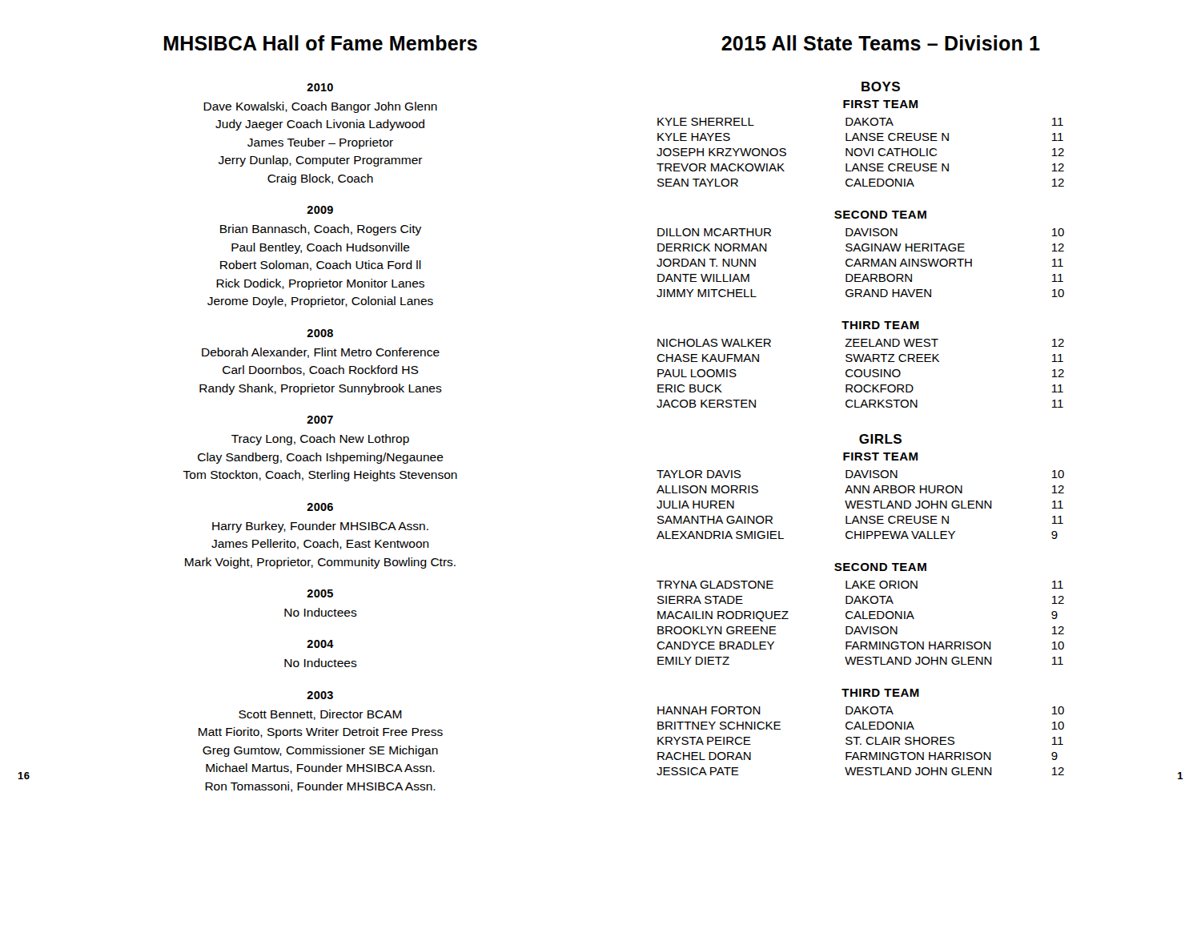MHSIBCA Hall of Fame Members
2010
Dave Kowalski, Coach Bangor John Glenn
Judy Jaeger Coach Livonia Ladywood
James Teuber – Proprietor
Jerry Dunlap, Computer Programmer
Craig Block, Coach
2009
Brian Bannasch, Coach, Rogers City
Paul Bentley, Coach Hudsonville
Robert Soloman, Coach Utica Ford ll
Rick Dodick, Proprietor Monitor Lanes
Jerome Doyle, Proprietor, Colonial Lanes
2008
Deborah Alexander, Flint Metro Conference
Carl Doornbos, Coach Rockford HS
Randy Shank, Proprietor Sunnybrook Lanes
2007
Tracy Long, Coach New Lothrop
Clay Sandberg, Coach Ishpeming/Negaunee
Tom Stockton, Coach, Sterling Heights Stevenson
2006
Harry Burkey, Founder MHSIBCA Assn.
James Pellerito, Coach, East Kentwoon
Mark Voight, Proprietor, Community Bowling Ctrs.
2005
No Inductees
2004
No Inductees
2003
Scott Bennett, Director BCAM
Matt Fiorito, Sports Writer Detroit Free Press
Greg Gumtow, Commissioner SE Michigan
Michael Martus, Founder MHSIBCA Assn.
Ron Tomassoni, Founder MHSIBCA Assn.
16
2015 All State Teams – Division 1
BOYS
FIRST TEAM
| KYLE SHERRELL | DAKOTA | 11 |
| KYLE HAYES | LANSE CREUSE N | 11 |
| JOSEPH KRZYWONOS | NOVI CATHOLIC | 12 |
| TREVOR MACKOWIAK | LANSE CREUSE N | 12 |
| SEAN TAYLOR | CALEDONIA | 12 |
SECOND TEAM
| DILLON MCARTHUR | DAVISON | 10 |
| DERRICK NORMAN | SAGINAW HERITAGE | 12 |
| JORDAN T. NUNN | CARMAN AINSWORTH | 11 |
| DANTE WILLIAM | DEARBORN | 11 |
| JIMMY MITCHELL | GRAND HAVEN | 10 |
THIRD TEAM
| NICHOLAS WALKER | ZEELAND WEST | 12 |
| CHASE KAUFMAN | SWARTZ CREEK | 11 |
| PAUL LOOMIS | COUSINO | 12 |
| ERIC BUCK | ROCKFORD | 11 |
| JACOB KERSTEN | CLARKSTON | 11 |
GIRLS
FIRST TEAM
| TAYLOR DAVIS | DAVISON | 10 |
| ALLISON MORRIS | ANN ARBOR HURON | 12 |
| JULIA HUREN | WESTLAND JOHN GLENN | 11 |
| SAMANTHA GAINOR | LANSE CREUSE N | 11 |
| ALEXANDRIA SMIGIEL | CHIPPEWA VALLEY | 9 |
SECOND TEAM
| TRYNA GLADSTONE | LAKE ORION | 11 |
| SIERRA STADE | DAKOTA | 12 |
| MACAILIN RODRIQUEZ | CALEDONIA | 9 |
| BROOKLYN GREENE | DAVISON | 12 |
| CANDYCE BRADLEY | FARMINGTON HARRISON | 10 |
| EMILY DIETZ | WESTLAND JOHN GLENN | 11 |
THIRD TEAM
| HANNAH FORTON | DAKOTA | 10 |
| BRITTNEY SCHNICKE | CALEDONIA | 10 |
| KRYSTA PEIRCE | ST. CLAIR SHORES | 11 |
| RACHEL DORAN | FARMINGTON HARRISON | 9 |
| JESSICA PATE | WESTLAND JOHN GLENN | 12 |
1